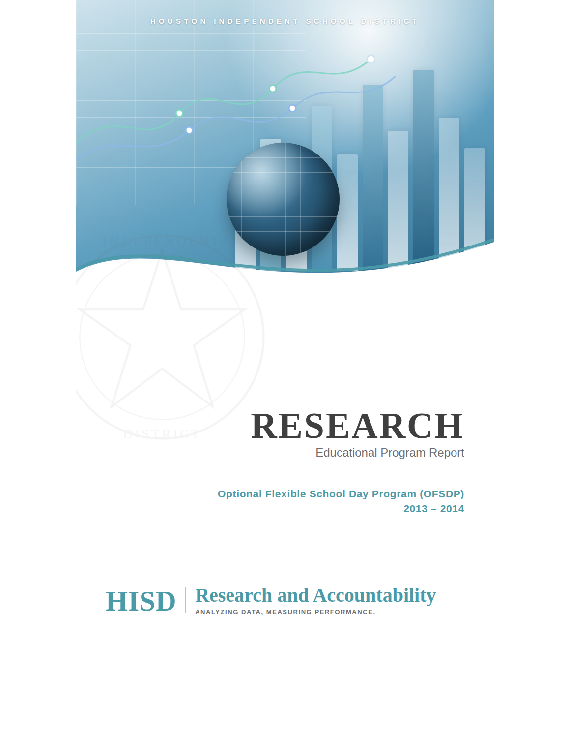Houston Independent School District
INDEPENDENT DISTRICT
RESEARCH
Educational Program Report
Optional Flexible School Day Program (OFSDP)
2013 – 2014
HISD
Research and Accountability
Analyzing Data, Measuring Performance.